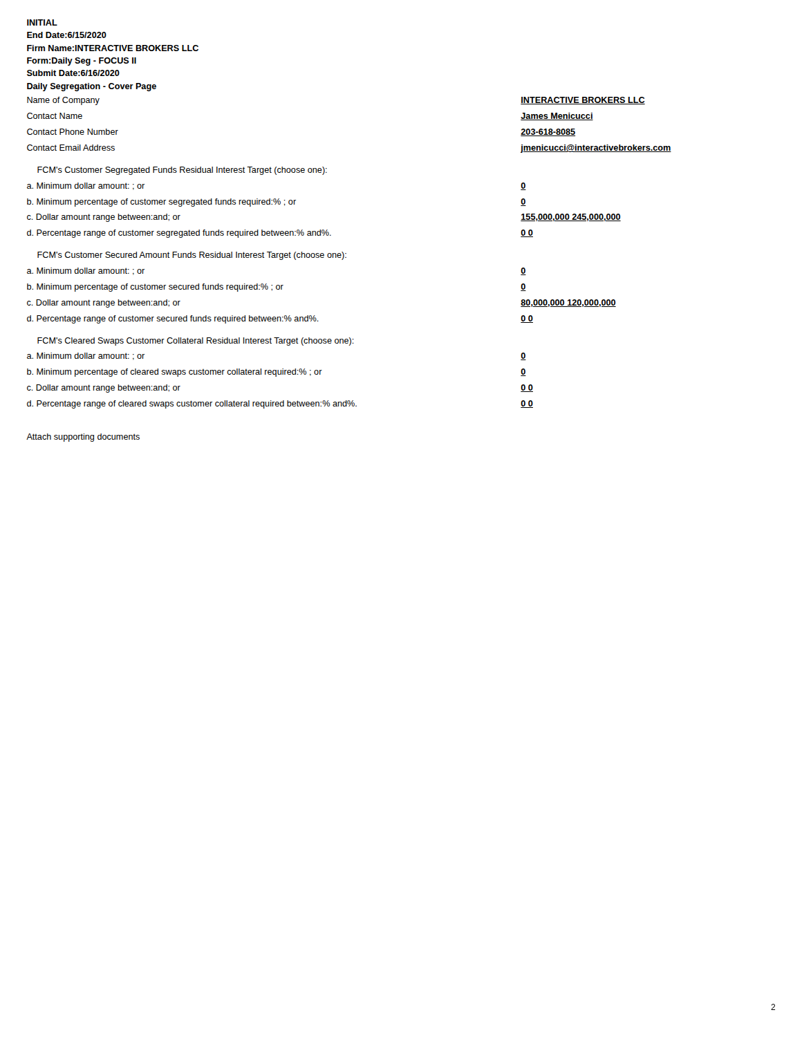INITIAL
End Date:6/15/2020
Firm Name:INTERACTIVE BROKERS LLC
Form:Daily Seg - FOCUS II
Submit Date:6/16/2020
Daily Segregation - Cover Page
| Name of Company | INTERACTIVE BROKERS LLC |
| Contact Name | James Menicucci |
| Contact Phone Number | 203-618-8085 |
| Contact Email Address | jmenicucci@interactivebrokers.com |
FCM's Customer Segregated Funds Residual Interest Target (choose one):
| a. Minimum dollar amount: ; or | 0 |
| b. Minimum percentage of customer segregated funds required:% ; or | 0 |
| c. Dollar amount range between:and; or | 155,000,000 245,000,000 |
| d. Percentage range of customer segregated funds required between:% and%. | 0 0 |
FCM's Customer Secured Amount Funds Residual Interest Target (choose one):
| a. Minimum dollar amount: ; or | 0 |
| b. Minimum percentage of customer secured funds required:% ; or | 0 |
| c. Dollar amount range between:and; or | 80,000,000 120,000,000 |
| d. Percentage range of customer secured funds required between:% and%. | 0 0 |
FCM's Cleared Swaps Customer Collateral Residual Interest Target (choose one):
| a. Minimum dollar amount: ; or | 0 |
| b. Minimum percentage of cleared swaps customer collateral required:% ; or | 0 |
| c. Dollar amount range between:and; or | 0 0 |
| d. Percentage range of cleared swaps customer collateral required between:% and%. | 0 0 |
Attach supporting documents
2